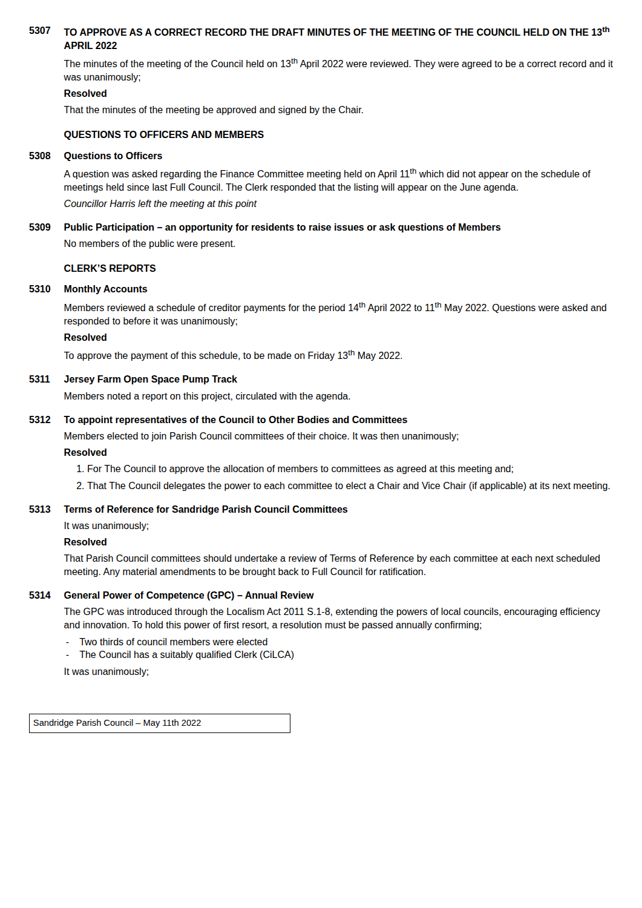5307 TO APPROVE AS A CORRECT RECORD THE DRAFT MINUTES OF THE MEETING OF THE COUNCIL HELD ON THE 13th APRIL 2022
The minutes of the meeting of the Council held on 13th April 2022 were reviewed. They were agreed to be a correct record and it was unanimously;
Resolved
That the minutes of the meeting be approved and signed by the Chair.
QUESTIONS TO OFFICERS AND MEMBERS
5308 Questions to Officers
A question was asked regarding the Finance Committee meeting held on April 11th which did not appear on the schedule of meetings held since last Full Council. The Clerk responded that the listing will appear on the June agenda.
Councillor Harris left the meeting at this point
5309 Public Participation – an opportunity for residents to raise issues or ask questions of Members
No members of the public were present.
CLERK’S REPORTS
5310 Monthly Accounts
Members reviewed a schedule of creditor payments for the period 14th April 2022 to 11th May 2022. Questions were asked and responded to before it was unanimously;
Resolved
To approve the payment of this schedule, to be made on Friday 13th May 2022.
5311 Jersey Farm Open Space Pump Track
Members noted a report on this project, circulated with the agenda.
5312 To appoint representatives of the Council to Other Bodies and Committees
Members elected to join Parish Council committees of their choice. It was then unanimously;
Resolved
For The Council to approve the allocation of members to committees as agreed at this meeting and;
That The Council delegates the power to each committee to elect a Chair and Vice Chair (if applicable) at its next meeting.
5313 Terms of Reference for Sandridge Parish Council Committees
It was unanimously;
Resolved
That Parish Council committees should undertake a review of Terms of Reference by each committee at each next scheduled meeting. Any material amendments to be brought back to Full Council for ratification.
5314 General Power of Competence (GPC) – Annual Review
The GPC was introduced through the Localism Act 2011 S.1-8, extending the powers of local councils, encouraging efficiency and innovation. To hold this power of first resort, a resolution must be passed annually confirming;
Two thirds of council members were elected
The Council has a suitably qualified Clerk (CiLCA)
It was unanimously;
Sandridge Parish Council – May 11th 2022